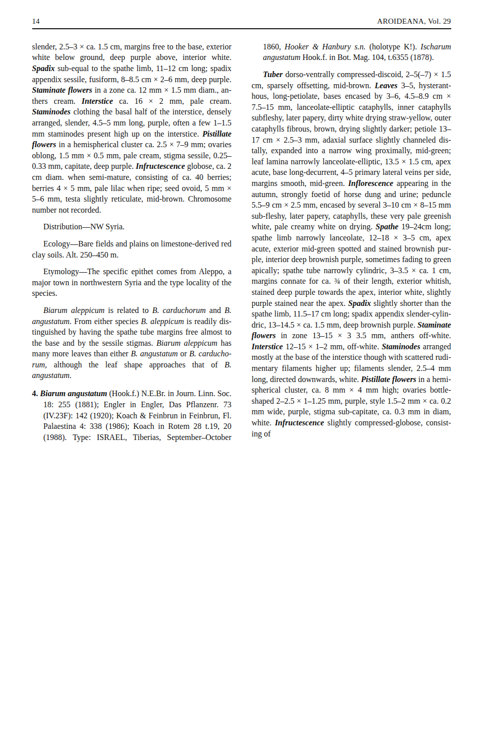14 AROIDEANA, Vol. 29
slender, 2.5–3 × ca. 1.5 cm, margins free to the base, exterior white below ground, deep purple above, interior white. Spadix sub-equal to the spathe limb, 11–12 cm long; spadix appendix sessile, fusiform, 8–8.5 cm × 2–6 mm, deep purple. Staminate flowers in a zone ca. 12 mm × 1.5 mm diam., anthers cream. Interstice ca. 16 × 2 mm, pale cream. Staminodes clothing the basal half of the interstice, densely arranged, slender, 4.5–5 mm long, purple, often a few 1–1.5 mm staminodes present high up on the interstice. Pistillate flowers in a hemispherical cluster ca. 2.5 × 7–9 mm; ovaries oblong, 1.5 mm × 0.5 mm, pale cream, stigma sessile, 0.25–0.33 mm, capitate, deep purple. Infructescence globose, ca. 2 cm diam. when semi-mature, consisting of ca. 40 berries; berries 4 × 5 mm, pale lilac when ripe; seed ovoid, 5 mm × 5–6 mm, testa slightly reticulate, mid-brown. Chromosome number not recorded.
Distribution—NW Syria.
Ecology—Bare fields and plains on limestone-derived red clay soils. Alt. 250–450 m.
Etymology—The specific epithet comes from Aleppo, a major town in northwestern Syria and the type locality of the species.
Biarum aleppicum is related to B. carduchorum and B. angustatum. From either species B. aleppicum is readily distinguished by having the spathe tube margins free almost to the base and by the sessile stigmas. Biarum aleppicum has many more leaves than either B. angustatum or B. carduchorum, although the leaf shape approaches that of B. angustatum.
4. Biarum angustatum (Hook.f.) N.E.Br. in Journ. Linn. Soc. 18: 255 (1881); Engler in Engler, Das Pflanzenr. 73 (IV.23F): 142 (1920); Koach & Feinbrun in Feinbrun, Fl. Palaestina 4: 338 (1986); Koach in Rotem 28 t.19, 20 (1988). Type: ISRAEL, Tiberias, September–October 1860, Hooker & Hanbury s.n. (holotype K!). Ischarum angustatum Hook.f. in Bot. Mag. 104, t.6355 (1878).
Tuber dorso-ventrally compressed-discoid, 2–5(–7) × 1.5 cm, sparsely offsetting, mid-brown. Leaves 3–5, hysteranthous, long-petiolate, bases encased by 3–6, 4.5–8.9 cm × 7.5–15 mm, lanceolate-elliptic cataphylls, inner cataphylls subfleshy, later papery, dirty white drying straw-yellow, outer cataphylls fibrous, brown, drying slightly darker; petiole 13–17 cm × 2.5–3 mm, adaxial surface slightly channeled distally, expanded into a narrow wing proximally, mid-green; leaf lamina narrowly lanceolate-elliptic, 13.5 × 1.5 cm, apex acute, base long-decurrent, 4–5 primary lateral veins per side, margins smooth, mid-green. Inflorescence appearing in the autumn, strongly foetid of horse dung and urine; peduncle 5.5–9 cm × 2.5 mm, encased by several 3–10 cm × 8–15 mm sub-fleshy, later papery, cataphylls, these very pale greenish white, pale creamy white on drying. Spathe 19–24cm long; spathe limb narrowly lanceolate, 12–18 × 3–5 cm, apex acute, exterior mid-green spotted and stained brownish purple, interior deep brownish purple, sometimes fading to green apically; spathe tube narrowly cylindric, 3–3.5 × ca. 1 cm, margins connate for ca. ¾ of their length, exterior whitish, stained deep purple towards the apex, interior white, slightly purple stained near the apex. Spadix slightly shorter than the spathe limb, 11.5–17 cm long; spadix appendix slender-cylindric, 13–14.5 × ca. 1.5 mm, deep brownish purple. Staminate flowers in zone 13–15 × 3 3.5 mm, anthers off-white. Interstice 12–15 × 1–2 mm, off-white. Staminodes arranged mostly at the base of the interstice though with scattered rudimentary filaments higher up; filaments slender, 2.5–4 mm long, directed downwards, white. Pistillate flowers in a hemispherical cluster, ca. 8 mm × 4 mm high; ovaries bottle-shaped 2–2.5 × 1–1.25 mm, purple, style 1.5–2 mm × ca. 0.2 mm wide, purple, stigma sub-capitate, ca. 0.3 mm in diam, white. Infructescence slightly compressed-globose, consisting of